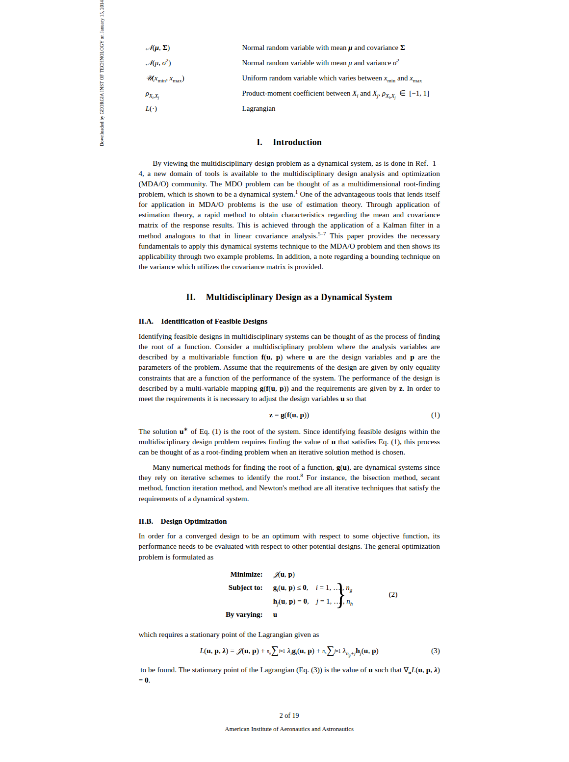Downloaded by GEORGIA INST OF TECHNOLOGY on January 15, 2014 | http://arc.aiaa.org | DOI: 10.2514/6.2014-0801
| 𝒩 ( μ , Σ ) | Normal random variable with mean μ and covariance Σ |
| 𝒩 ( μ , σ 2 ) | Normal random variable with mean μ and variance σ 2 |
| 𝒰 ( x min , x max ) | Uniform random variable which varies between x min and x max |
| ρ X i , X j | Product-moment coefficient between X i and X j , ρ X i , X j ∈ [−1, 1] |
| L (·) | Lagrangian |
I. Introduction
By viewing the multidisciplinary design problem as a dynamical system, as is done in Ref. 1–4, a new domain of tools is available to the multidisciplinary design analysis and optimization (MDA/O) community. The MDO problem can be thought of as a multidimensional root-finding problem, which is shown to be a dynamical system.1 One of the advantageous tools that lends itself for application in MDA/O problems is the use of estimation theory. Through application of estimation theory, a rapid method to obtain characteristics regarding the mean and covariance matrix of the response results. This is achieved through the application of a Kalman filter in a method analogous to that in linear covariance analysis.5–7 This paper provides the necessary fundamentals to apply this dynamical systems technique to the MDA/O problem and then shows its applicability through two example problems. In addition, a note regarding a bounding technique on the variance which utilizes the covariance matrix is provided.
II. Multidisciplinary Design as a Dynamical System
II.A. Identification of Feasible Designs
Identifying feasible designs in multidisciplinary systems can be thought of as the process of finding the root of a function. Consider a multidisciplinary problem where the analysis variables are described by a multivariable function f(u, p) where u are the design variables and p are the parameters of the problem. Assume that the requirements of the design are given by only equality constraints that are a function of the performance of the system. The performance of the design is described by a multi-variable mapping g(f(u, p)) and the requirements are given by z. In order to meet the requirements it is necessary to adjust the design variables u so that
z = g(f(u, p)) (1)
The solution u∗ of Eq. (1) is the root of the system. Since identifying feasible designs within the multidisciplinary design problem requires finding the value of u that satisfies Eq. (1), this process can be thought of as a root-finding problem when an iterative solution method is chosen.
Many numerical methods for finding the root of a function, g(u), are dynamical systems since they rely on iterative schemes to identify the root.8 For instance, the bisection method, secant method, function iteration method, and Newton's method are all iterative techniques that satisfy the requirements of a dynamical system.
II.B. Design Optimization
In order for a converged design to be an optimum with respect to some objective function, its performance needs to be evaluated with respect to other potential designs. The general optimization problem is formulated as
| Minimize: | 𝒥 ( u , p ) |
| Subject to: | g i ( u , p ) ≤ 0 , i = 1, … , n g |
| | h j ( u , p ) = 0 , j = 1, … , n h |
| By varying: | u |
} (2)
which requires a stationary point of the Lagrangian given as
L(u, p, λ) = 𝒥(u, p) + ng∑i=1 λi gi(u, p) + nh∑j=1 λng+j hj(u, p) (3)
to be found. The stationary point of the Lagrangian (Eq. (3)) is the value of u such that ∇uL(u, p, λ) = 0.
2 of 19
American Institute of Aeronautics and Astronautics